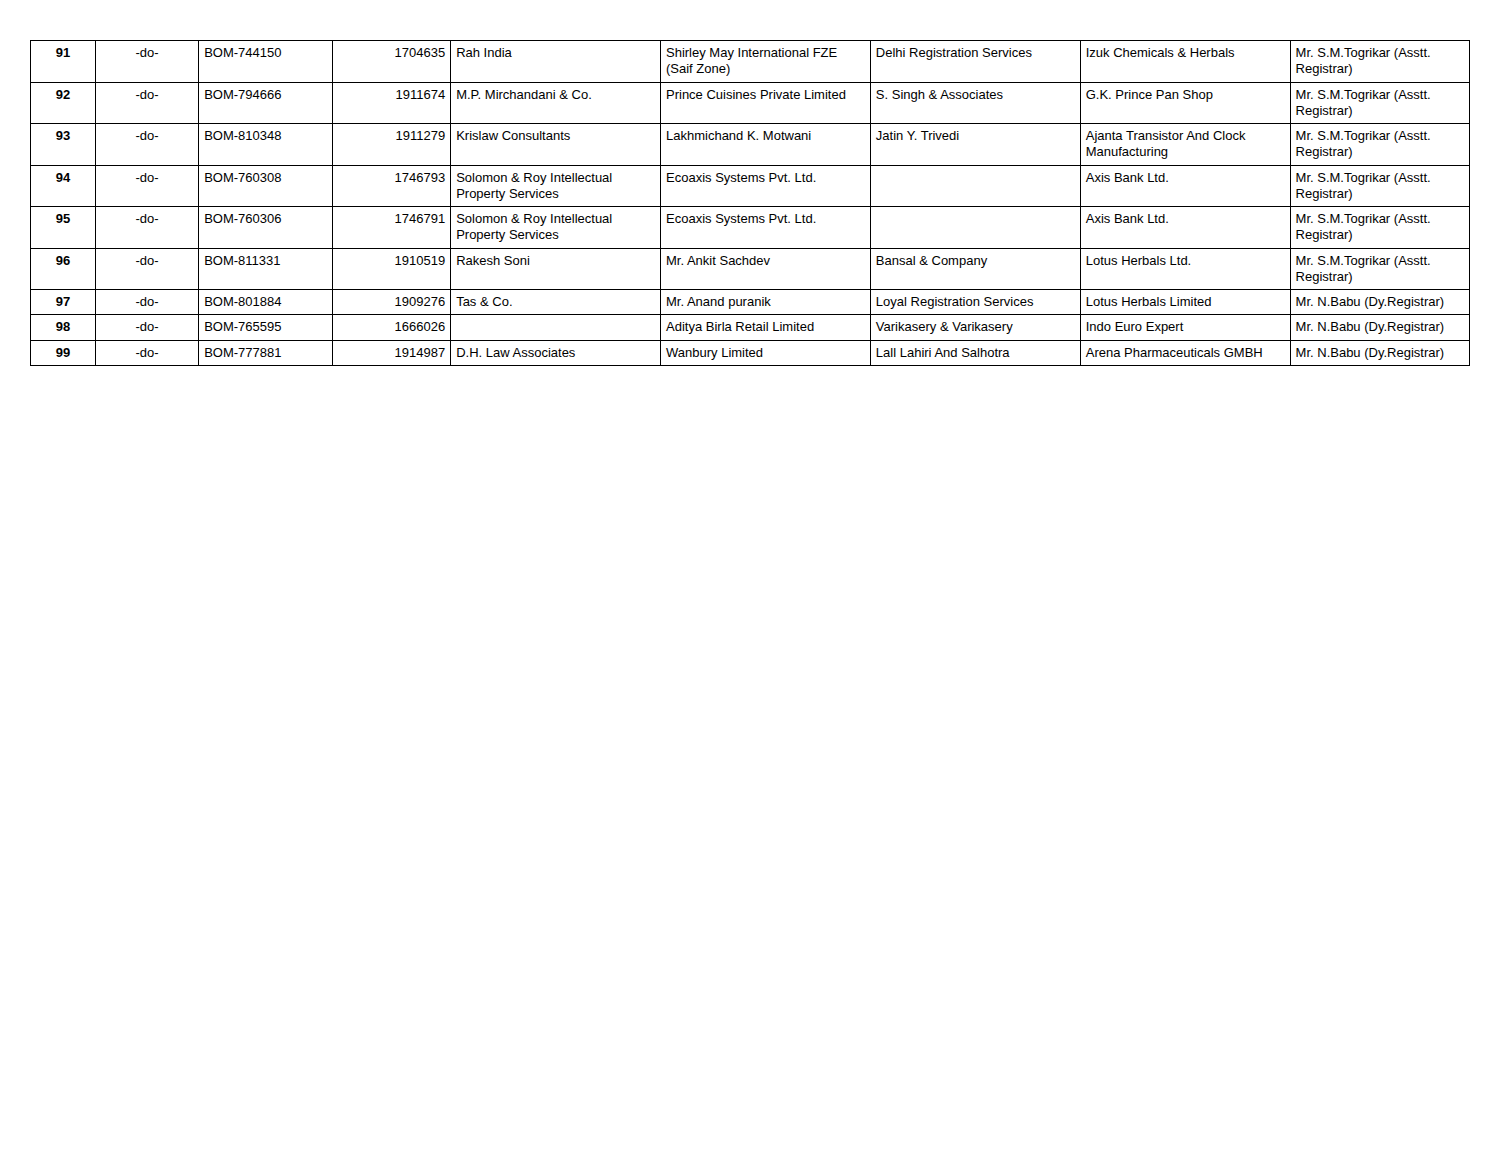| 91 | -do- | BOM-744150 | 1704635 | Rah India | Shirley May International FZE (Saif Zone) | Delhi Registration Services | Izuk Chemicals & Herbals | Mr. S.M.Togrikar (Asstt. Registrar) |
| 92 | -do- | BOM-794666 | 1911674 | M.P. Mirchandani & Co. | Prince Cuisines Private Limited | S. Singh & Associates | G.K. Prince Pan Shop | Mr. S.M.Togrikar (Asstt. Registrar) |
| 93 | -do- | BOM-810348 | 1911279 | Krislaw Consultants | Lakhmichand K. Motwani | Jatin Y. Trivedi | Ajanta Transistor And Clock Manufacturing | Mr. S.M.Togrikar (Asstt. Registrar) |
| 94 | -do- | BOM-760308 | 1746793 | Solomon & Roy Intellectual Property Services | Ecoaxis Systems Pvt. Ltd. | | Axis Bank Ltd. | Mr. S.M.Togrikar (Asstt. Registrar) |
| 95 | -do- | BOM-760306 | 1746791 | Solomon & Roy Intellectual Property Services | Ecoaxis Systems Pvt. Ltd. | | Axis Bank Ltd. | Mr. S.M.Togrikar (Asstt. Registrar) |
| 96 | -do- | BOM-811331 | 1910519 | Rakesh Soni | Mr. Ankit Sachdev | Bansal & Company | Lotus Herbals Ltd. | Mr. S.M.Togrikar (Asstt. Registrar) |
| 97 | -do- | BOM-801884 | 1909276 | Tas & Co. | Mr. Anand puranik | Loyal Registration Services | Lotus Herbals Limited | Mr. N.Babu (Dy.Registrar) |
| 98 | -do- | BOM-765595 | 1666026 | | Aditya Birla Retail Limited | Varikasery & Varikasery | Indo Euro Expert | Mr. N.Babu (Dy.Registrar) |
| 99 | -do- | BOM-777881 | 1914987 | D.H. Law Associates | Wanbury Limited | Lall Lahiri And Salhotra | Arena Pharmaceuticals GMBH | Mr. N.Babu (Dy.Registrar) |